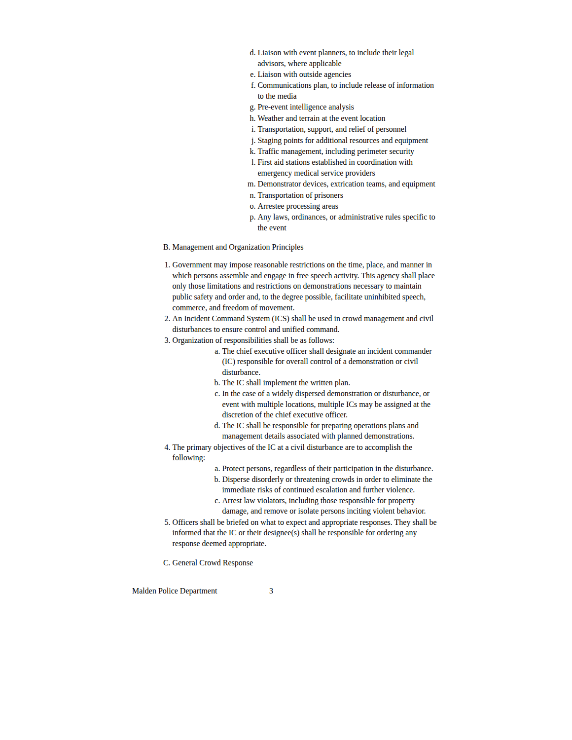Liaison with event planners, to include their legal advisors, where applicable
Liaison with outside agencies
Communications plan, to include release of information to the media
Pre-event intelligence analysis
Weather and terrain at the event location
Transportation, support, and relief of personnel
Staging points for additional resources and equipment
Traffic management, including perimeter security
First aid stations established in coordination with emergency medical service providers
Demonstrator devices, extrication teams, and equipment
Transportation of prisoners
Arrestee processing areas
Any laws, ordinances, or administrative rules specific to the event
Management and Organization Principles
Government may impose reasonable restrictions on the time, place, and manner in which persons assemble and engage in free speech activity. This agency shall place only those limitations and restrictions on demonstrations necessary to maintain public safety and order and, to the degree possible, facilitate uninhibited speech, commerce, and freedom of movement.
An Incident Command System (ICS) shall be used in crowd management and civil disturbances to ensure control and unified command.
Organization of responsibilities shall be as follows:
The chief executive officer shall designate an incident commander (IC) responsible for overall control of a demonstration or civil disturbance.
The IC shall implement the written plan.
In the case of a widely dispersed demonstration or disturbance, or event with multiple locations, multiple ICs may be assigned at the discretion of the chief executive officer.
The IC shall be responsible for preparing operations plans and management details associated with planned demonstrations.
The primary objectives of the IC at a civil disturbance are to accomplish the following:
Protect persons, regardless of their participation in the disturbance.
Disperse disorderly or threatening crowds in order to eliminate the immediate risks of continued escalation and further violence.
Arrest law violators, including those responsible for property damage, and remove or isolate persons inciting violent behavior.
Officers shall be briefed on what to expect and appropriate responses. They shall be informed that the IC or their designee(s) shall be responsible for ordering any response deemed appropriate.
General Crowd Response
Malden Police Department 3